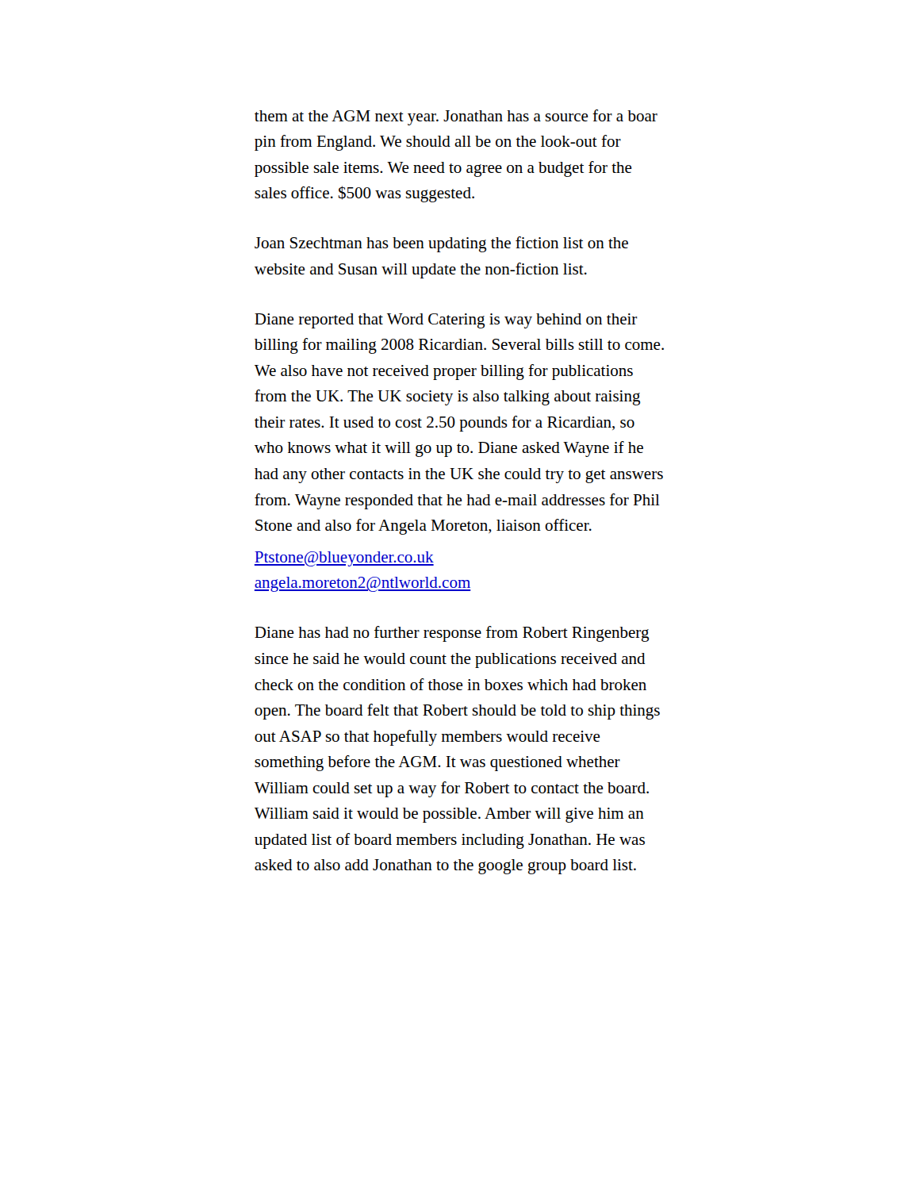them at the AGM next year. Jonathan has a source for a boar pin from England. We should all be on the look-out for possible sale items. We need to agree on a budget for the sales office. $500 was suggested.
Joan Szechtman has been updating the fiction list on the website and Susan will update the non-fiction list.
Diane reported that Word Catering is way behind on their billing for mailing 2008 Ricardian. Several bills still to come. We also have not received proper billing for publications from the UK. The UK society is also talking about raising their rates. It used to cost 2.50 pounds for a Ricardian, so who knows what it will go up to. Diane asked Wayne if he had any other contacts in the UK she could try to get answers from. Wayne responded that he had e-mail addresses for Phil Stone and also for Angela Moreton, liaison officer.
Ptstone@blueyonder.co.uk angela.moreton2@ntlworld.com
Diane has had no further response from Robert Ringenberg since he said he would count the publications received and check on the condition of those in boxes which had broken open. The board felt that Robert should be told to ship things out ASAP so that hopefully members would receive something before the AGM. It was questioned whether William could set up a way for Robert to contact the board. William said it would be possible. Amber will give him an updated list of board members including Jonathan. He was asked to also add Jonathan to the google group board list.